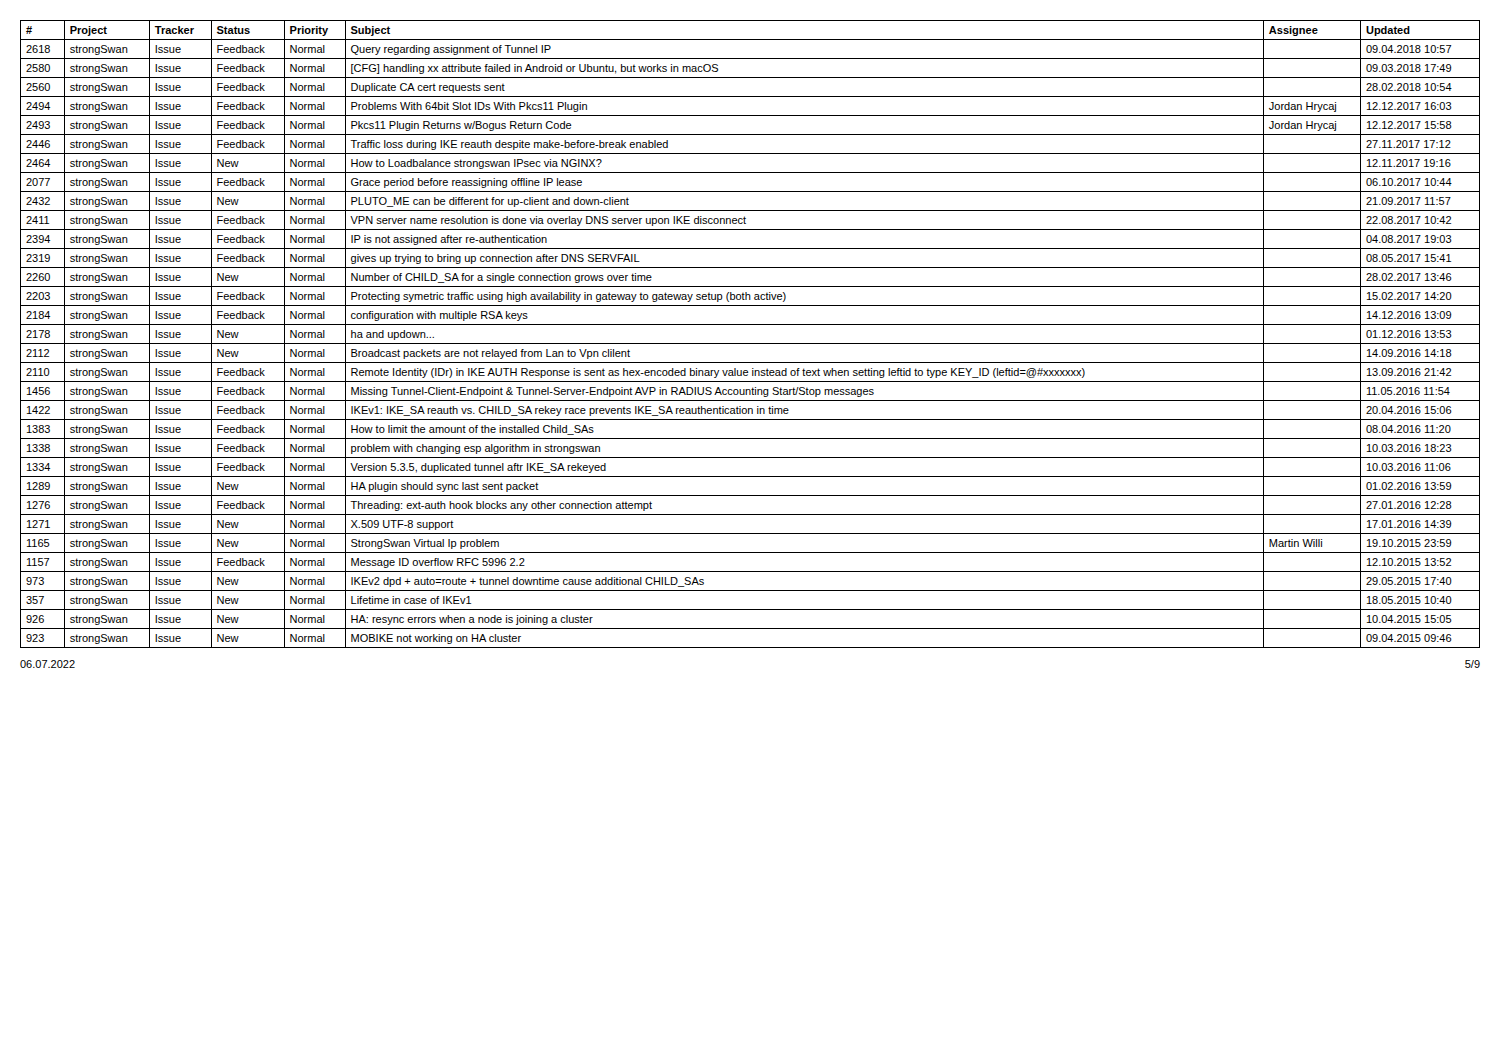| # | Project | Tracker | Status | Priority | Subject | Assignee | Updated |
| --- | --- | --- | --- | --- | --- | --- | --- |
| 2618 | strongSwan | Issue | Feedback | Normal | Query regarding assignment of Tunnel IP | | 09.04.2018 10:57 |
| 2580 | strongSwan | Issue | Feedback | Normal | [CFG] handling xx attribute failed in Android or Ubuntu, but works in macOS | | 09.03.2018 17:49 |
| 2560 | strongSwan | Issue | Feedback | Normal | Duplicate CA cert requests sent | | 28.02.2018 10:54 |
| 2494 | strongSwan | Issue | Feedback | Normal | Problems With 64bit Slot IDs With Pkcs11 Plugin | Jordan Hrycaj | 12.12.2017 16:03 |
| 2493 | strongSwan | Issue | Feedback | Normal | Pkcs11 Plugin Returns w/Bogus Return Code | Jordan Hrycaj | 12.12.2017 15:58 |
| 2446 | strongSwan | Issue | Feedback | Normal | Traffic loss during IKE reauth despite make-before-break enabled | | 27.11.2017 17:12 |
| 2464 | strongSwan | Issue | New | Normal | How to Loadbalance strongswan IPsec via NGINX? | | 12.11.2017 19:16 |
| 2077 | strongSwan | Issue | Feedback | Normal | Grace period before reassigning offline IP lease | | 06.10.2017 10:44 |
| 2432 | strongSwan | Issue | New | Normal | PLUTO_ME can be different for up-client and down-client | | 21.09.2017 11:57 |
| 2411 | strongSwan | Issue | Feedback | Normal | VPN server name resolution is done via overlay DNS server upon IKE disconnect | | 22.08.2017 10:42 |
| 2394 | strongSwan | Issue | Feedback | Normal | IP is not assigned after re-authentication | | 04.08.2017 19:03 |
| 2319 | strongSwan | Issue | Feedback | Normal | gives up trying to bring up connection after DNS SERVFAIL | | 08.05.2017 15:41 |
| 2260 | strongSwan | Issue | New | Normal | Number of CHILD_SA for a single connection grows over time | | 28.02.2017 13:46 |
| 2203 | strongSwan | Issue | Feedback | Normal | Protecting symetric traffic using high availability in gateway to gateway setup (both active) | | 15.02.2017 14:20 |
| 2184 | strongSwan | Issue | Feedback | Normal | configuration with multiple RSA keys | | 14.12.2016 13:09 |
| 2178 | strongSwan | Issue | New | Normal | ha and updown... | | 01.12.2016 13:53 |
| 2112 | strongSwan | Issue | New | Normal | Broadcast packets are not relayed from Lan to Vpn clilent | | 14.09.2016 14:18 |
| 2110 | strongSwan | Issue | Feedback | Normal | Remote Identity (IDr) in IKE AUTH Response is sent as hex-encoded binary value instead of text when setting leftid to type KEY_ID (leftid=@#xxxxxxx) | | 13.09.2016 21:42 |
| 1456 | strongSwan | Issue | Feedback | Normal | Missing Tunnel-Client-Endpoint & Tunnel-Server-Endpoint AVP in RADIUS Accounting Start/Stop messages | | 11.05.2016 11:54 |
| 1422 | strongSwan | Issue | Feedback | Normal | IKEv1: IKE_SA reauth vs. CHILD_SA rekey race prevents IKE_SA reauthentication in time | | 20.04.2016 15:06 |
| 1383 | strongSwan | Issue | Feedback | Normal | How to limit the amount of the installed Child_SAs | | 08.04.2016 11:20 |
| 1338 | strongSwan | Issue | Feedback | Normal | problem with changing esp algorithm in strongswan | | 10.03.2016 18:23 |
| 1334 | strongSwan | Issue | Feedback | Normal | Version 5.3.5, duplicated tunnel aftr IKE_SA rekeyed | | 10.03.2016 11:06 |
| 1289 | strongSwan | Issue | New | Normal | HA plugin should sync last sent packet | | 01.02.2016 13:59 |
| 1276 | strongSwan | Issue | Feedback | Normal | Threading: ext-auth hook blocks any other connection attempt | | 27.01.2016 12:28 |
| 1271 | strongSwan | Issue | New | Normal | X.509 UTF-8 support | | 17.01.2016 14:39 |
| 1165 | strongSwan | Issue | New | Normal | StrongSwan Virtual Ip problem | Martin Willi | 19.10.2015 23:59 |
| 1157 | strongSwan | Issue | Feedback | Normal | Message ID overflow RFC 5996 2.2 | | 12.10.2015 13:52 |
| 973 | strongSwan | Issue | New | Normal | IKEv2 dpd + auto=route + tunnel downtime cause additional CHILD_SAs | | 29.05.2015 17:40 |
| 357 | strongSwan | Issue | New | Normal | Lifetime in case of IKEv1 | | 18.05.2015 10:40 |
| 926 | strongSwan | Issue | New | Normal | HA: resync errors when a node is joining a cluster | | 10.04.2015 15:05 |
| 923 | strongSwan | Issue | New | Normal | MOBIKE not working on HA cluster | | 09.04.2015 09:46 |
06.07.2022 5/9